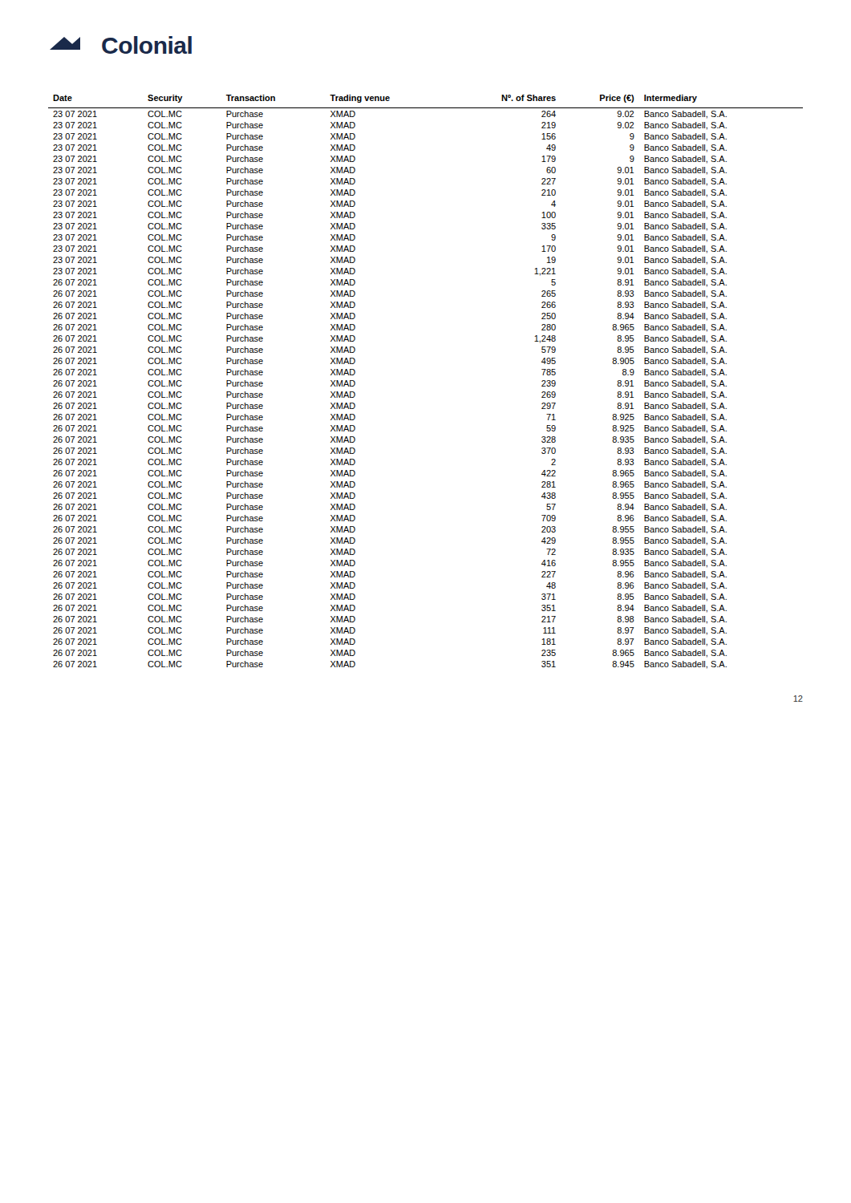Colonial
| Date | Security | Transaction | Trading venue | Nº. of Shares | Price (€) | Intermediary |
| --- | --- | --- | --- | --- | --- | --- |
| 23 07 2021 | COL.MC | Purchase | XMAD | 264 | 9.02 | Banco Sabadell, S.A. |
| 23 07 2021 | COL.MC | Purchase | XMAD | 219 | 9.02 | Banco Sabadell, S.A. |
| 23 07 2021 | COL.MC | Purchase | XMAD | 156 | 9 | Banco Sabadell, S.A. |
| 23 07 2021 | COL.MC | Purchase | XMAD | 49 | 9 | Banco Sabadell, S.A. |
| 23 07 2021 | COL.MC | Purchase | XMAD | 179 | 9 | Banco Sabadell, S.A. |
| 23 07 2021 | COL.MC | Purchase | XMAD | 60 | 9.01 | Banco Sabadell, S.A. |
| 23 07 2021 | COL.MC | Purchase | XMAD | 227 | 9.01 | Banco Sabadell, S.A. |
| 23 07 2021 | COL.MC | Purchase | XMAD | 210 | 9.01 | Banco Sabadell, S.A. |
| 23 07 2021 | COL.MC | Purchase | XMAD | 4 | 9.01 | Banco Sabadell, S.A. |
| 23 07 2021 | COL.MC | Purchase | XMAD | 100 | 9.01 | Banco Sabadell, S.A. |
| 23 07 2021 | COL.MC | Purchase | XMAD | 335 | 9.01 | Banco Sabadell, S.A. |
| 23 07 2021 | COL.MC | Purchase | XMAD | 9 | 9.01 | Banco Sabadell, S.A. |
| 23 07 2021 | COL.MC | Purchase | XMAD | 170 | 9.01 | Banco Sabadell, S.A. |
| 23 07 2021 | COL.MC | Purchase | XMAD | 19 | 9.01 | Banco Sabadell, S.A. |
| 23 07 2021 | COL.MC | Purchase | XMAD | 1,221 | 9.01 | Banco Sabadell, S.A. |
| 26 07 2021 | COL.MC | Purchase | XMAD | 5 | 8.91 | Banco Sabadell, S.A. |
| 26 07 2021 | COL.MC | Purchase | XMAD | 265 | 8.93 | Banco Sabadell, S.A. |
| 26 07 2021 | COL.MC | Purchase | XMAD | 266 | 8.93 | Banco Sabadell, S.A. |
| 26 07 2021 | COL.MC | Purchase | XMAD | 250 | 8.94 | Banco Sabadell, S.A. |
| 26 07 2021 | COL.MC | Purchase | XMAD | 280 | 8.965 | Banco Sabadell, S.A. |
| 26 07 2021 | COL.MC | Purchase | XMAD | 1,248 | 8.95 | Banco Sabadell, S.A. |
| 26 07 2021 | COL.MC | Purchase | XMAD | 579 | 8.95 | Banco Sabadell, S.A. |
| 26 07 2021 | COL.MC | Purchase | XMAD | 495 | 8.905 | Banco Sabadell, S.A. |
| 26 07 2021 | COL.MC | Purchase | XMAD | 785 | 8.9 | Banco Sabadell, S.A. |
| 26 07 2021 | COL.MC | Purchase | XMAD | 239 | 8.91 | Banco Sabadell, S.A. |
| 26 07 2021 | COL.MC | Purchase | XMAD | 269 | 8.91 | Banco Sabadell, S.A. |
| 26 07 2021 | COL.MC | Purchase | XMAD | 297 | 8.91 | Banco Sabadell, S.A. |
| 26 07 2021 | COL.MC | Purchase | XMAD | 71 | 8.925 | Banco Sabadell, S.A. |
| 26 07 2021 | COL.MC | Purchase | XMAD | 59 | 8.925 | Banco Sabadell, S.A. |
| 26 07 2021 | COL.MC | Purchase | XMAD | 328 | 8.935 | Banco Sabadell, S.A. |
| 26 07 2021 | COL.MC | Purchase | XMAD | 370 | 8.93 | Banco Sabadell, S.A. |
| 26 07 2021 | COL.MC | Purchase | XMAD | 2 | 8.93 | Banco Sabadell, S.A. |
| 26 07 2021 | COL.MC | Purchase | XMAD | 422 | 8.965 | Banco Sabadell, S.A. |
| 26 07 2021 | COL.MC | Purchase | XMAD | 281 | 8.965 | Banco Sabadell, S.A. |
| 26 07 2021 | COL.MC | Purchase | XMAD | 438 | 8.955 | Banco Sabadell, S.A. |
| 26 07 2021 | COL.MC | Purchase | XMAD | 57 | 8.94 | Banco Sabadell, S.A. |
| 26 07 2021 | COL.MC | Purchase | XMAD | 709 | 8.96 | Banco Sabadell, S.A. |
| 26 07 2021 | COL.MC | Purchase | XMAD | 203 | 8.955 | Banco Sabadell, S.A. |
| 26 07 2021 | COL.MC | Purchase | XMAD | 429 | 8.955 | Banco Sabadell, S.A. |
| 26 07 2021 | COL.MC | Purchase | XMAD | 72 | 8.935 | Banco Sabadell, S.A. |
| 26 07 2021 | COL.MC | Purchase | XMAD | 416 | 8.955 | Banco Sabadell, S.A. |
| 26 07 2021 | COL.MC | Purchase | XMAD | 227 | 8.96 | Banco Sabadell, S.A. |
| 26 07 2021 | COL.MC | Purchase | XMAD | 48 | 8.96 | Banco Sabadell, S.A. |
| 26 07 2021 | COL.MC | Purchase | XMAD | 371 | 8.95 | Banco Sabadell, S.A. |
| 26 07 2021 | COL.MC | Purchase | XMAD | 351 | 8.94 | Banco Sabadell, S.A. |
| 26 07 2021 | COL.MC | Purchase | XMAD | 217 | 8.98 | Banco Sabadell, S.A. |
| 26 07 2021 | COL.MC | Purchase | XMAD | 111 | 8.97 | Banco Sabadell, S.A. |
| 26 07 2021 | COL.MC | Purchase | XMAD | 181 | 8.97 | Banco Sabadell, S.A. |
| 26 07 2021 | COL.MC | Purchase | XMAD | 235 | 8.965 | Banco Sabadell, S.A. |
| 26 07 2021 | COL.MC | Purchase | XMAD | 351 | 8.945 | Banco Sabadell, S.A. |
12